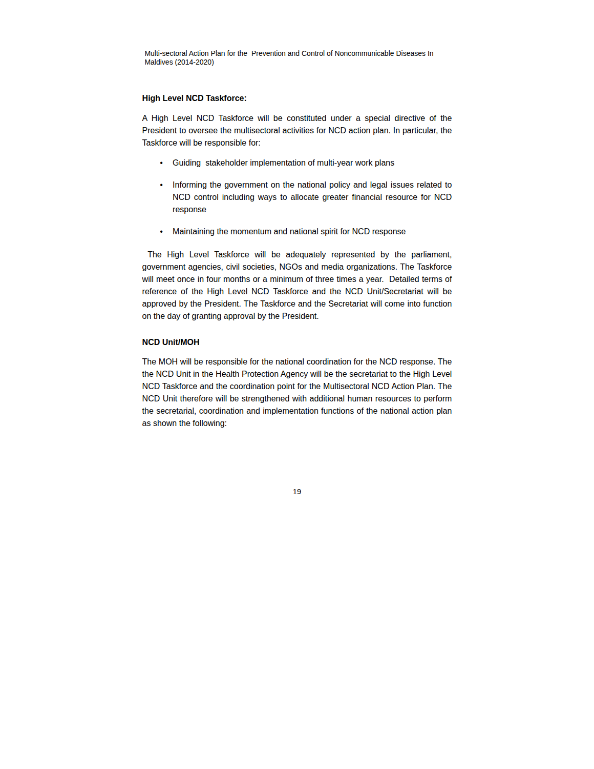Multi-sectoral Action Plan for the Prevention and Control of Noncommunicable Diseases In Maldives (2014-2020)
High Level NCD Taskforce:
A High Level NCD Taskforce will be constituted under a special directive of the President to oversee the multisectoral activities for NCD action plan. In particular, the Taskforce will be responsible for:
Guiding stakeholder implementation of multi-year work plans
Informing the government on the national policy and legal issues related to NCD control including ways to allocate greater financial resource for NCD response
Maintaining the momentum and national spirit for NCD response
The High Level Taskforce will be adequately represented by the parliament, government agencies, civil societies, NGOs and media organizations. The Taskforce will meet once in four months or a minimum of three times a year. Detailed terms of reference of the High Level NCD Taskforce and the NCD Unit/Secretariat will be approved by the President. The Taskforce and the Secretariat will come into function on the day of granting approval by the President.
NCD Unit/MOH
The MOH will be responsible for the national coordination for the NCD response. The the NCD Unit in the Health Protection Agency will be the secretariat to the High Level NCD Taskforce and the coordination point for the Multisectoral NCD Action Plan. The NCD Unit therefore will be strengthened with additional human resources to perform the secretarial, coordination and implementation functions of the national action plan as shown the following:
19